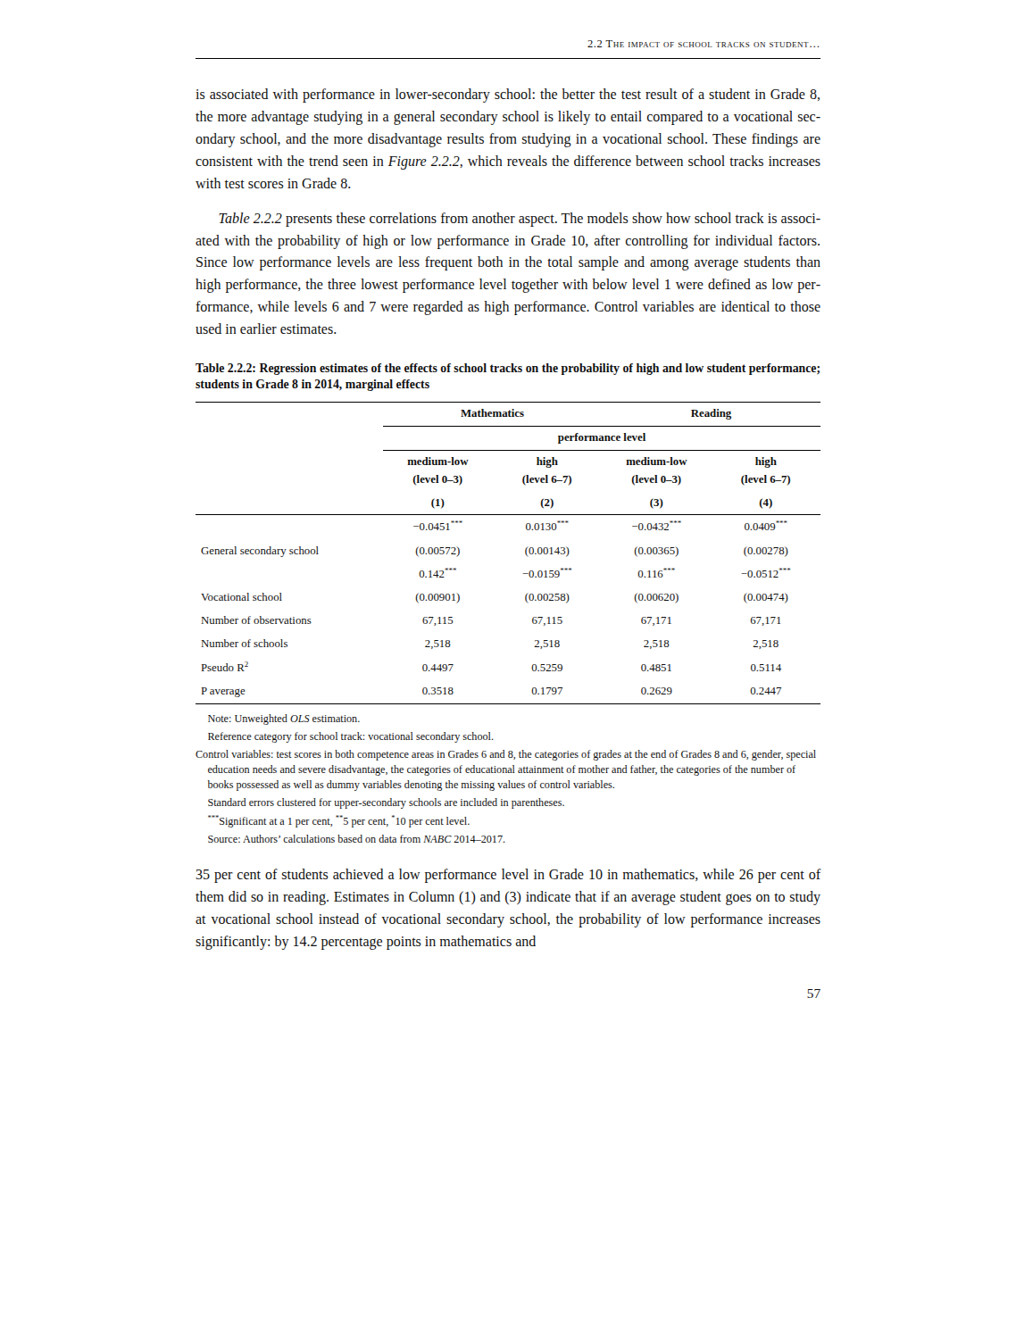2.2 The impact of school tracks on student…
is associated with performance in lower-secondary school: the better the test result of a student in Grade 8, the more advantage studying in a general secondary school is likely to entail compared to a vocational secondary school, and the more disadvantage results from studying in a vocational school. These findings are consistent with the trend seen in Figure 2.2.2, which reveals the difference between school tracks increases with test scores in Grade 8.
Table 2.2.2 presents these correlations from another aspect. The models show how school track is associated with the probability of high or low performance in Grade 10, after controlling for individual factors. Since low performance levels are less frequent both in the total sample and among average students than high performance, the three lowest performance level together with below level 1 were defined as low performance, while levels 6 and 7 were regarded as high performance. Control variables are identical to those used in earlier estimates.
Table 2.2.2: Regression estimates of the effects of school tracks on the probability of high and low student performance; students in Grade 8 in 2014, marginal effects
| | Mathematics | Reading |
| --- | --- | --- |
| | performance level |
| | medium-low (level 0–3) | high (level 6–7) | medium-low (level 0–3) | high (level 6–7) |
| | (1) | (2) | (3) | (4) |
| General secondary school | −0.0451 *** | 0.0130 *** | −0.0432 *** | 0.0409 *** |
| (0.00572) | (0.00143) | (0.00365) | (0.00278) |
| Vocational school | 0.142 *** | −0.0159 *** | 0.116 *** | −0.0512 *** |
| (0.00901) | (0.00258) | (0.00620) | (0.00474) |
| Number of observations | 67,115 | 67,115 | 67,171 | 67,171 |
| Number of schools | 2,518 | 2,518 | 2,518 | 2,518 |
| Pseudo R 2 | 0.4497 | 0.5259 | 0.4851 | 0.5114 |
| P average | 0.3518 | 0.1797 | 0.2629 | 0.2447 |
Note: Unweighted OLS estimation.
Reference category for school track: vocational secondary school.
Control variables: test scores in both competence areas in Grades 6 and 8, the categories of grades at the end of Grades 8 and 6, gender, special education needs and severe disadvantage, the categories of educational attainment of mother and father, the categories of the number of books possessed as well as dummy variables denoting the missing values of control variables.
Standard errors clustered for upper-secondary schools are included in parentheses.
***Significant at a 1 per cent, **5 per cent, *10 per cent level.
Source: Authors’ calculations based on data from NABC 2014–2017.
35 per cent of students achieved a low performance level in Grade 10 in mathematics, while 26 per cent of them did so in reading. Estimates in Column (1) and (3) indicate that if an average student goes on to study at vocational school instead of vocational secondary school, the probability of low performance increases significantly: by 14.2 percentage points in mathematics and
57